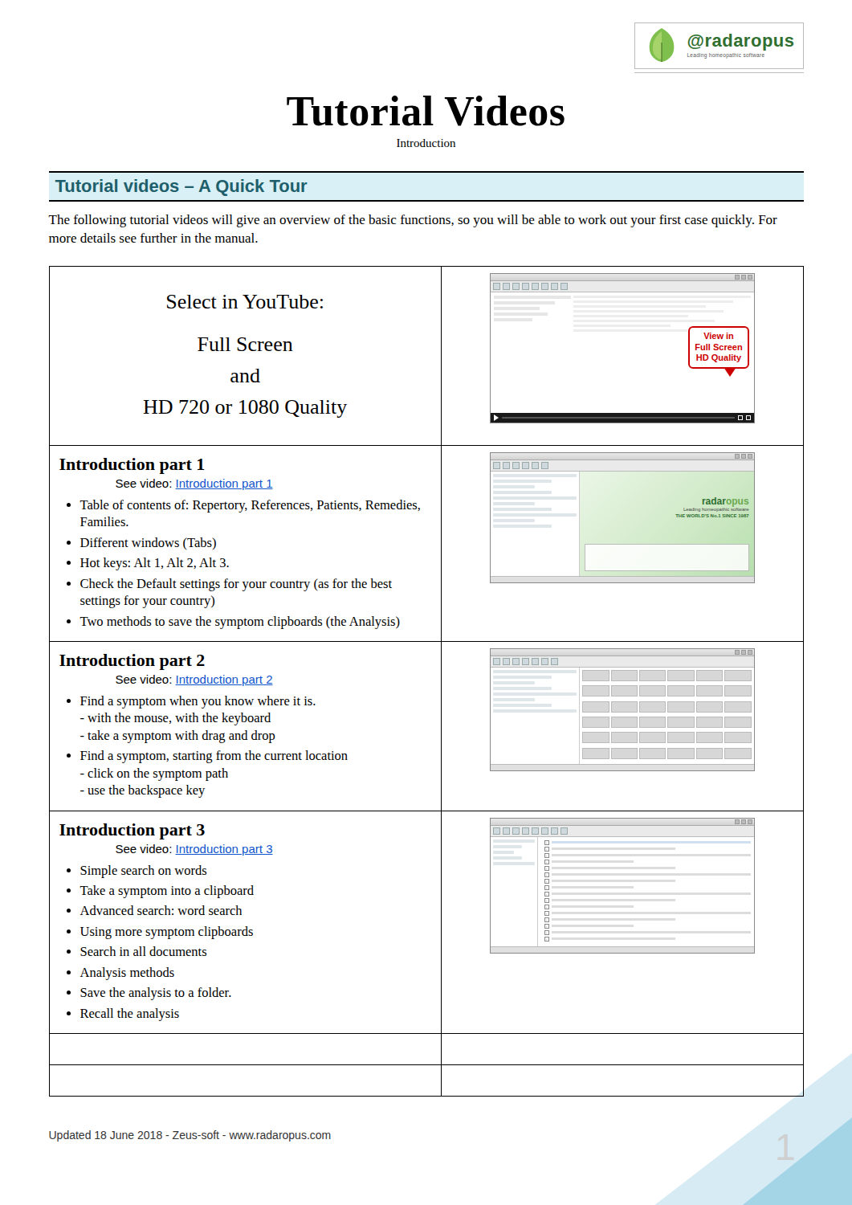@radaropus
Leading homeopathic software
Tutorial Videos
Introduction
Tutorial videos – A Quick Tour
The following tutorial videos will give an overview of the basic functions, so you will be able to work out your first case quickly. For more details see further in the manual.
| Select in YouTube: Full Screen and HD 720 or 1080 Quality | View in Full Screen HD Quality |
| Introduction part 1 See video: Introduction part 1 Table of contents of: Repertory, References, Patients, Remedies, Families. Different windows (Tabs) Hot keys: Alt 1, Alt 2, Alt 3. Check the Default settings for your country (as for the best settings for your country) Two methods to save the symptom clipboards (the Analysis) | radar opus Leading homeopathic software THE WORLD'S No.1 SINCE 1987 |
| Introduction part 2 See video: Introduction part 2 Find a symptom when you know where it is. - with the mouse, with the keyboard - take a symptom with drag and drop Find a symptom, starting from the current location - click on the symptom path - use the backspace key | |
| Introduction part 3 See video: Introduction part 3 Simple search on words Take a symptom into a clipboard Advanced search: word search Using more symptom clipboards Search in all documents Analysis methods Save the analysis to a folder. Recall the analysis | + + + + + + + + + + + + + + + + |
Updated 18 June 2018 - Zeus-soft - www.radaropus.com
1